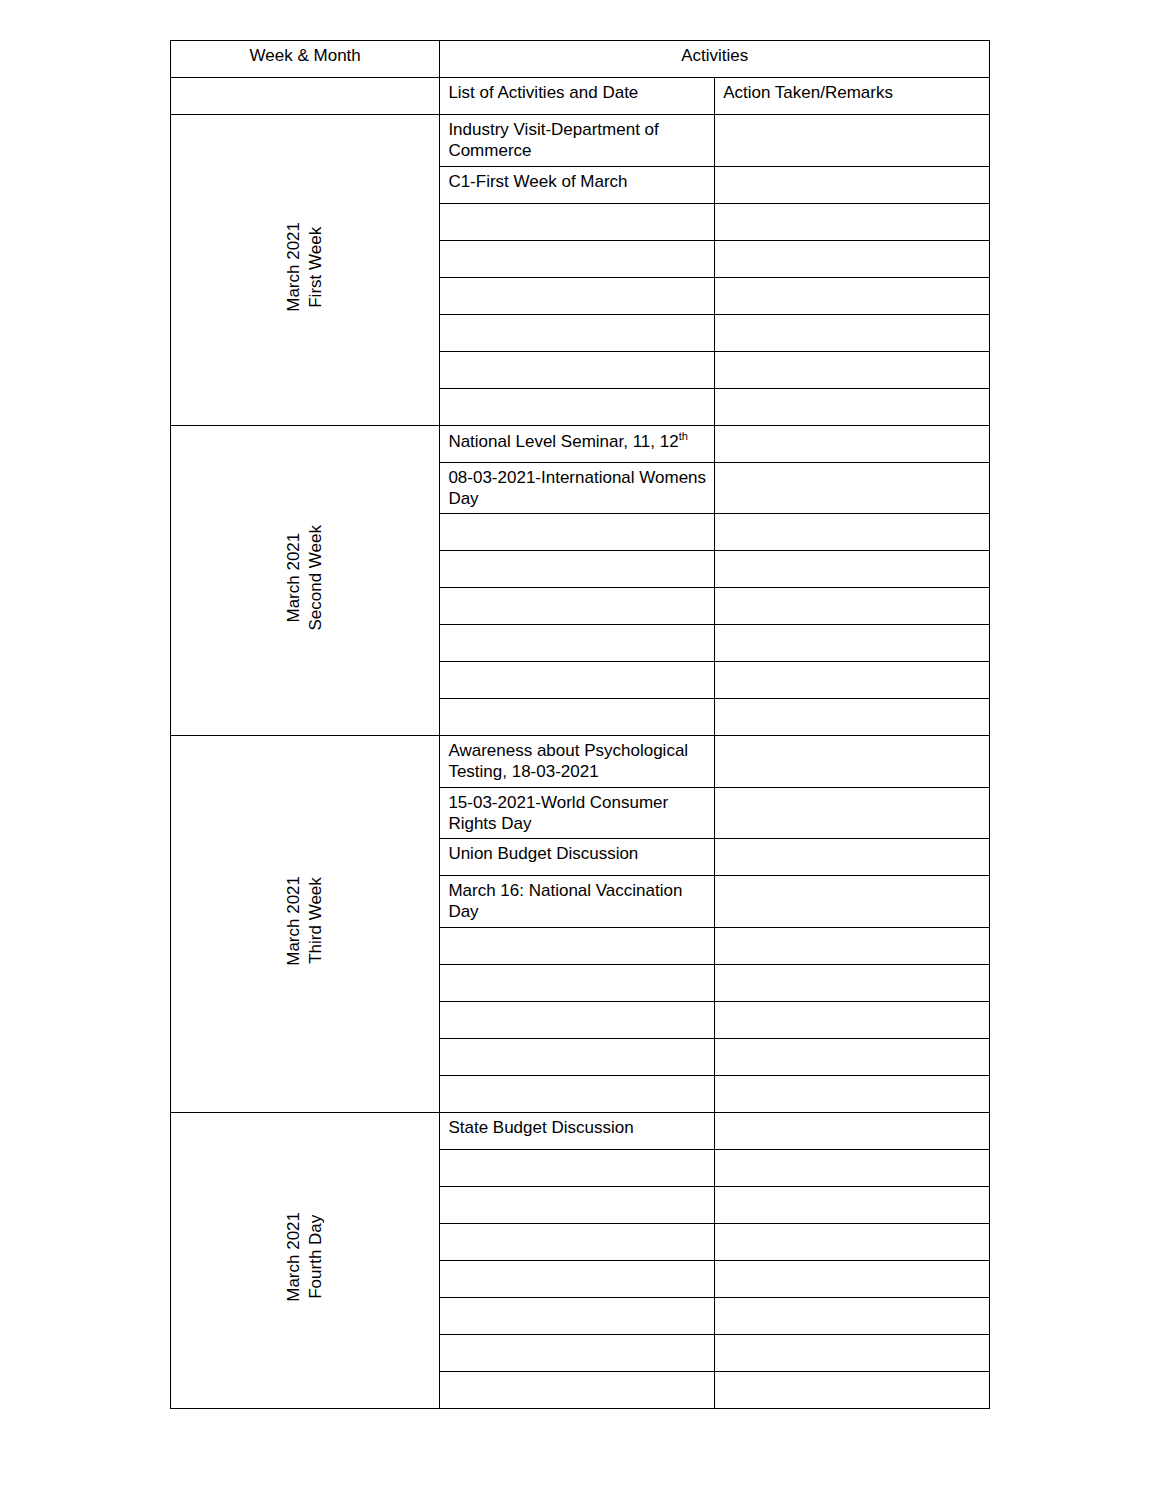| Week & Month | Activities |
| --- | --- |
| | List of Activities and Date | Action Taken/Remarks |
| March 2021 First Week | Industry Visit-Department of Commerce | |
| C1-First Week of March | |
| March 2021 Second Week | National Level Seminar, 11, 12 th | |
| 08-03-2021-International Womens Day | |
| March 2021 Third Week | Awareness about Psychological Testing, 18-03-2021 | |
| 15-03-2021-World Consumer Rights Day | |
| Union Budget Discussion | |
| March 16: National Vaccination Day | |
| March 2021 Fourth Day | State Budget Discussion | |